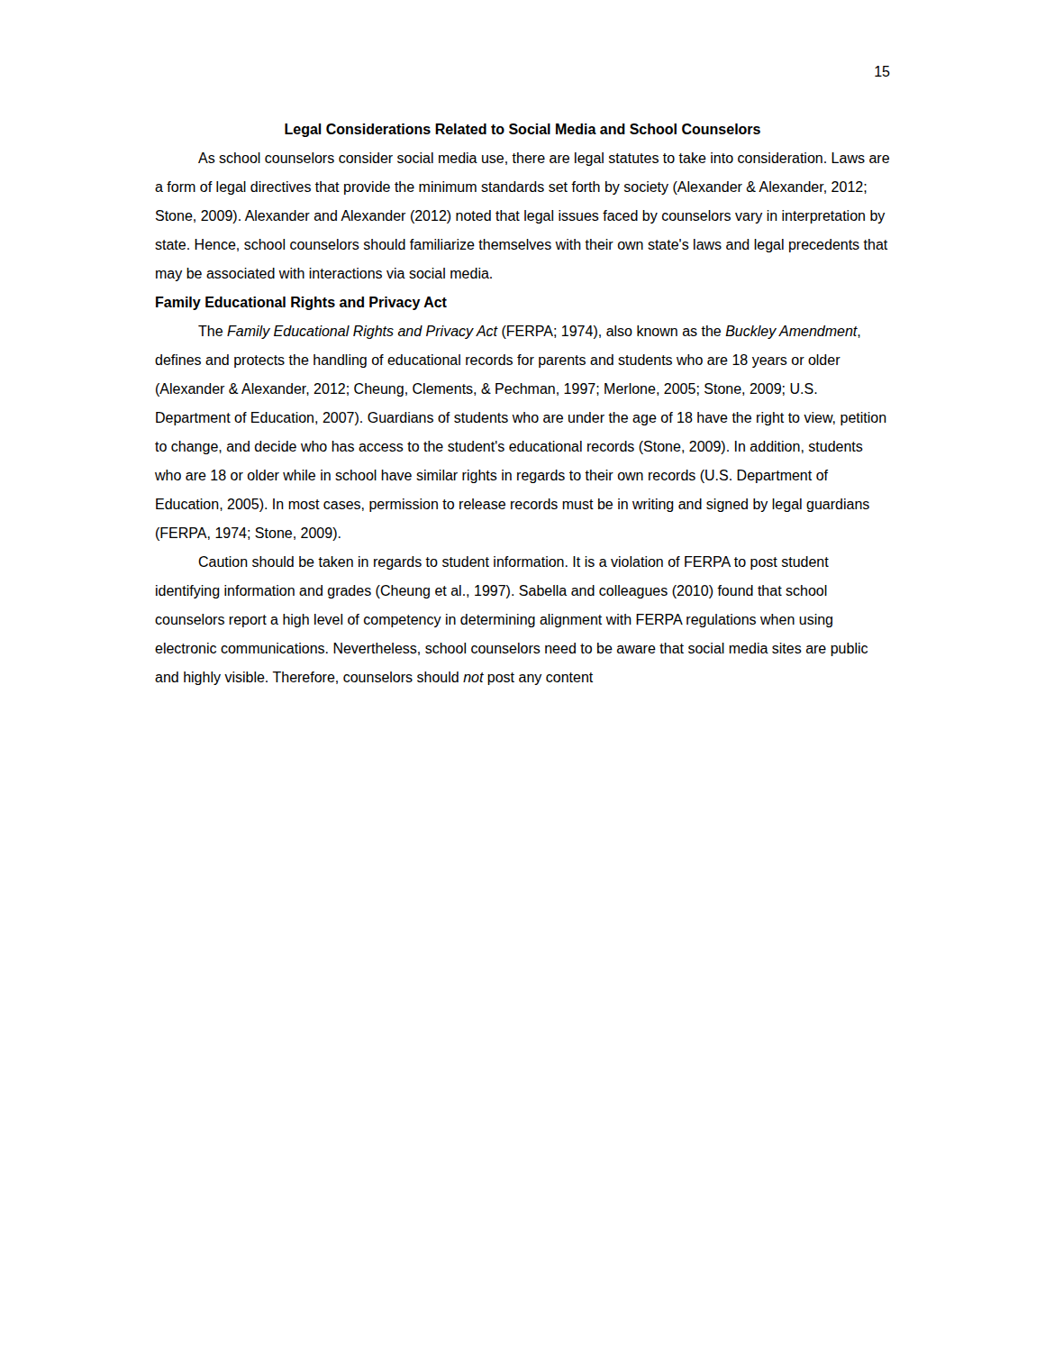15
Legal Considerations Related to Social Media and School Counselors
As school counselors consider social media use, there are legal statutes to take into consideration. Laws are a form of legal directives that provide the minimum standards set forth by society (Alexander & Alexander, 2012; Stone, 2009). Alexander and Alexander (2012) noted that legal issues faced by counselors vary in interpretation by state. Hence, school counselors should familiarize themselves with their own state's laws and legal precedents that may be associated with interactions via social media.
Family Educational Rights and Privacy Act
The Family Educational Rights and Privacy Act (FERPA; 1974), also known as the Buckley Amendment, defines and protects the handling of educational records for parents and students who are 18 years or older (Alexander & Alexander, 2012; Cheung, Clements, & Pechman, 1997; Merlone, 2005; Stone, 2009; U.S. Department of Education, 2007). Guardians of students who are under the age of 18 have the right to view, petition to change, and decide who has access to the student's educational records (Stone, 2009). In addition, students who are 18 or older while in school have similar rights in regards to their own records (U.S. Department of Education, 2005). In most cases, permission to release records must be in writing and signed by legal guardians (FERPA, 1974; Stone, 2009).
Caution should be taken in regards to student information. It is a violation of FERPA to post student identifying information and grades (Cheung et al., 1997). Sabella and colleagues (2010) found that school counselors report a high level of competency in determining alignment with FERPA regulations when using electronic communications. Nevertheless, school counselors need to be aware that social media sites are public and highly visible. Therefore, counselors should not post any content